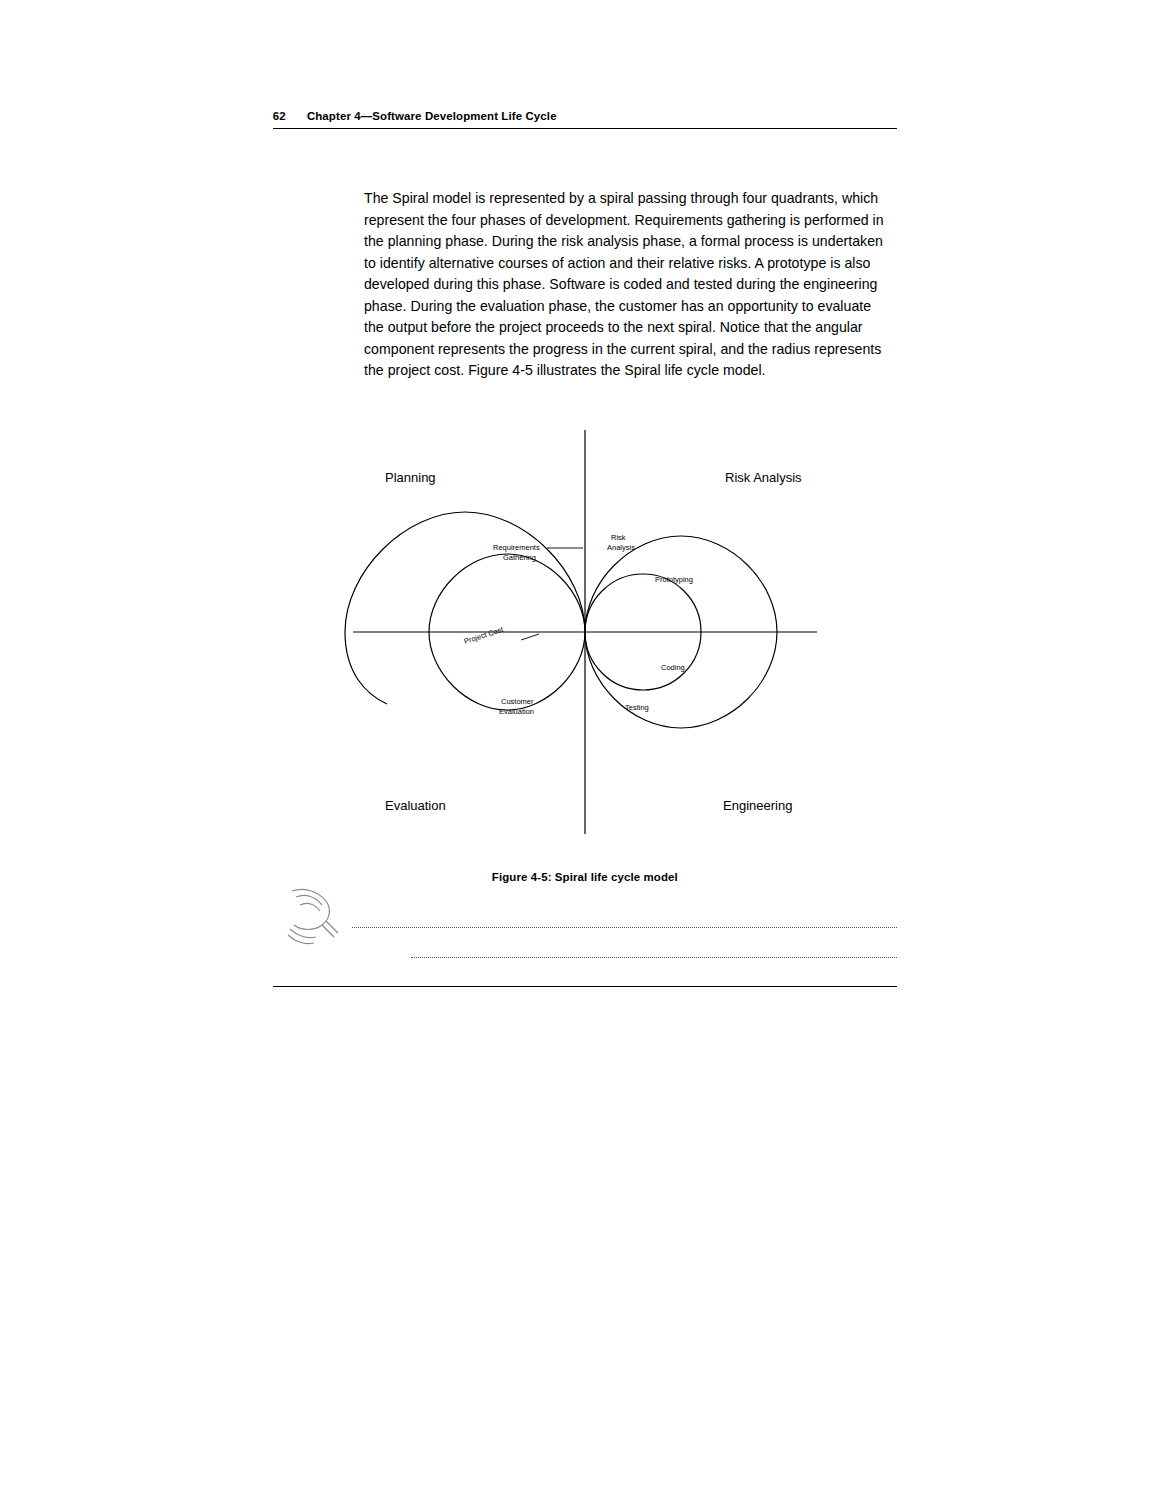62 Chapter 4—Software Development Life Cycle
The Spiral model is represented by a spiral passing through four quadrants, which represent the four phases of development. Requirements gathering is performed in the planning phase. During the risk analysis phase, a formal process is undertaken to identify alternative courses of action and their relative risks. A prototype is also developed during this phase. Software is coded and tested during the engineering phase. During the evaluation phase, the customer has an opportunity to evaluate the output before the project proceeds to the next spiral. Notice that the angular component represents the progress in the current spiral, and the radius represents the project cost. Figure 4-5 illustrates the Spiral life cycle model.
Planning Risk Analysis Evaluation Engineering Risk Analysis Requirements Gathering Prototyping Coding Testing Customer Evaluation Project Cost
Figure 4-5: Spiral life cycle model